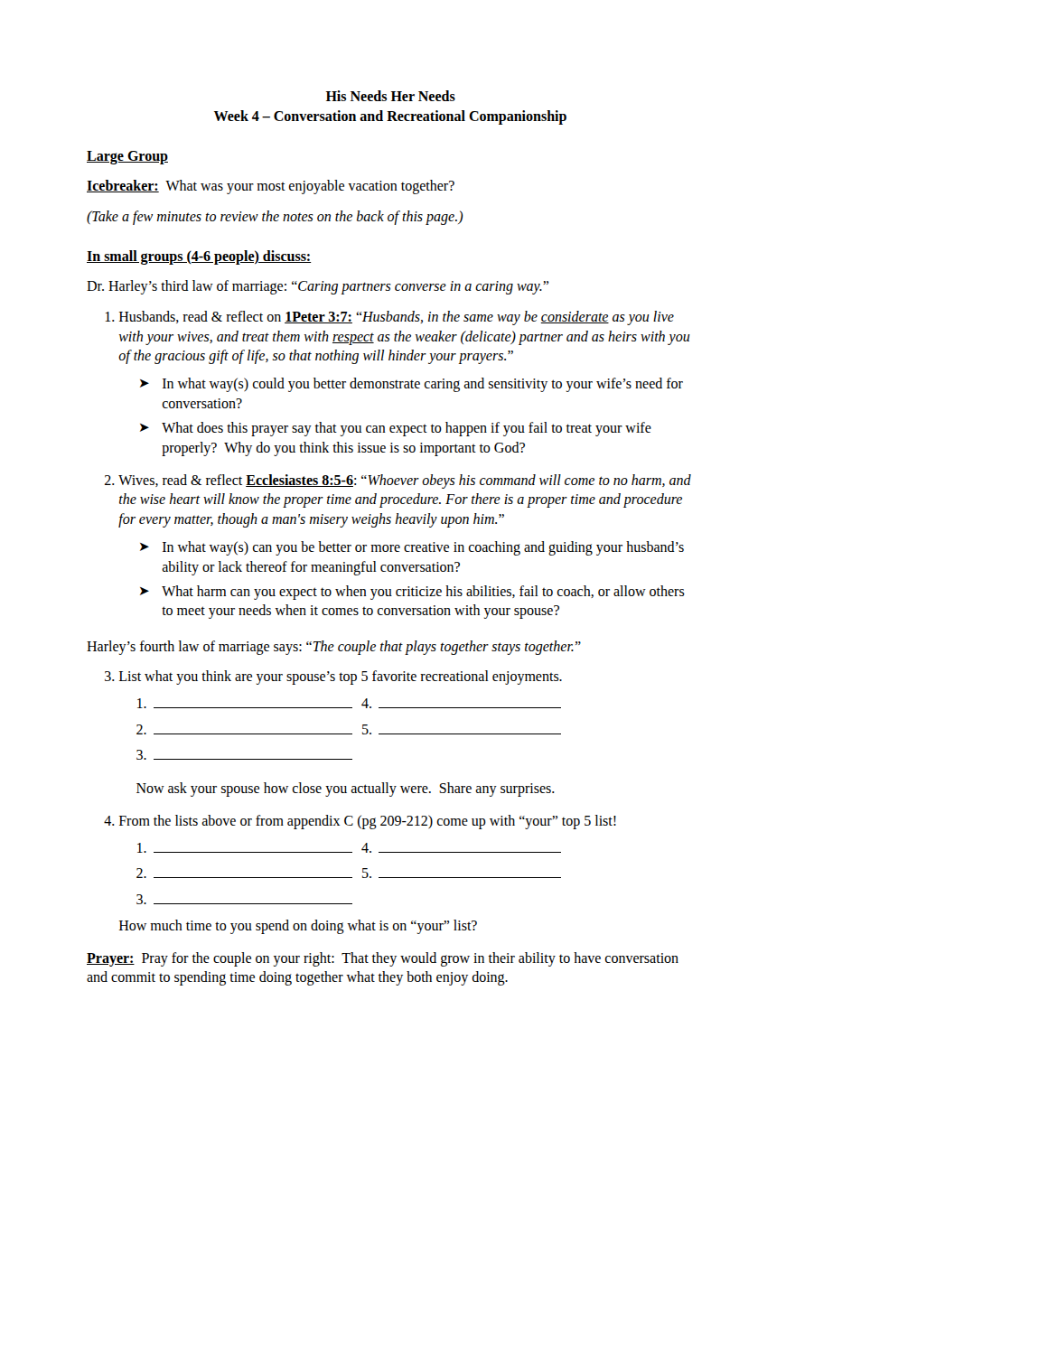His Needs Her Needs Week 4 – Conversation and Recreational Companionship
Large Group
Icebreaker: What was your most enjoyable vacation together?
(Take a few minutes to review the notes on the back of this page.)
In small groups (4-6 people) discuss:
Dr. Harley’s third law of marriage: “Caring partners converse in a caring way.”
Husbands, read & reflect on 1Peter 3:7: “Husbands, in the same way be considerate as you live with your wives, and treat them with respect as the weaker (delicate) partner and as heirs with you of the gracious gift of life, so that nothing will hinder your prayers.”
In what way(s) could you better demonstrate caring and sensitivity to your wife’s need for conversation?
What does this prayer say that you can expect to happen if you fail to treat your wife properly? Why do you think this issue is so important to God?
Wives, read & reflect Ecclesiastes 8:5-6: “Whoever obeys his command will come to no harm, and the wise heart will know the proper time and procedure. For there is a proper time and procedure for every matter, though a man's misery weighs heavily upon him.”
In what way(s) can you be better or more creative in coaching and guiding your husband’s ability or lack thereof for meaningful conversation?
What harm can you expect to when you criticize his abilities, fail to coach, or allow others to meet your needs when it comes to conversation with your spouse?
Harley’s fourth law of marriage says: “The couple that plays together stays together.”
List what you think are your spouse’s top 5 favorite recreational enjoyments.
| 1. | 4. |
| 2. | 5. |
| 3. | |
Now ask your spouse how close you actually were. Share any surprises.
From the lists above or from appendix C (pg 209-212) come up with “your” top 5 list!
| 1. | 4. |
| 2. | 5. |
| 3. | |
How much time to you spend on doing what is on “your” list?
Prayer: Pray for the couple on your right: That they would grow in their ability to have conversation and commit to spending time doing together what they both enjoy doing.